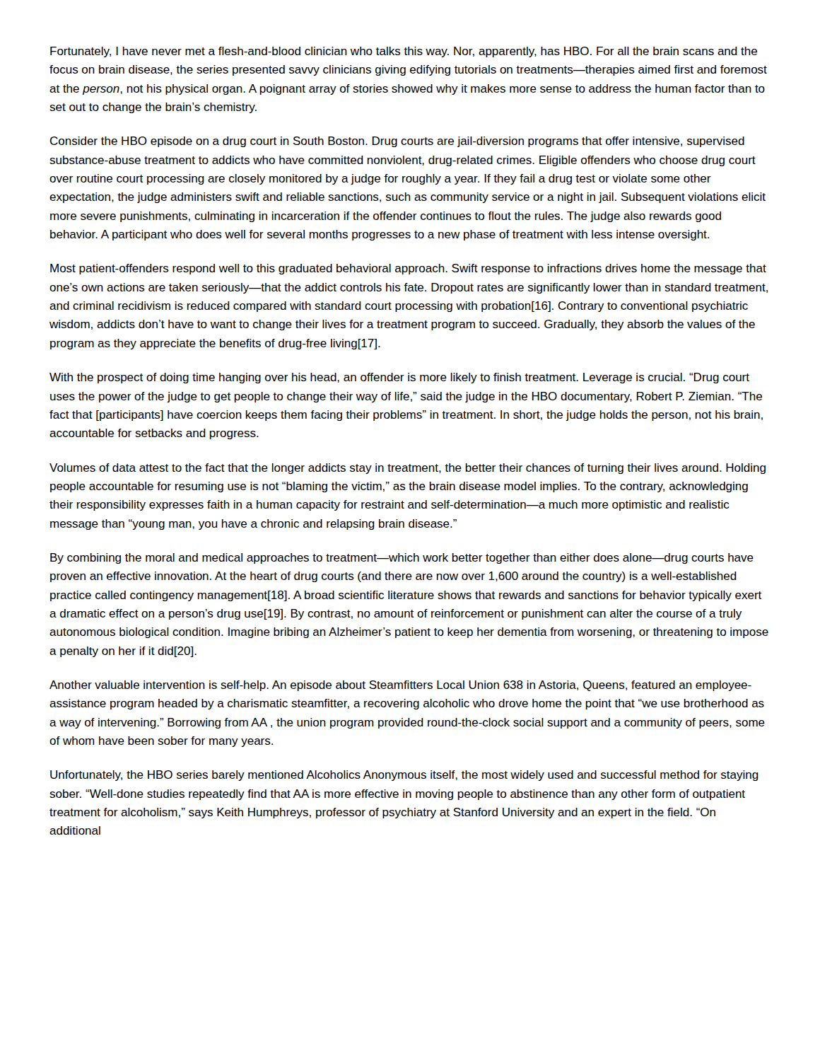Fortunately, I have never met a flesh-and-blood clinician who talks this way. Nor, apparently, has HBO. For all the brain scans and the focus on brain disease, the series presented savvy clinicians giving edifying tutorials on treatments—therapies aimed first and foremost at the person, not his physical organ. A poignant array of stories showed why it makes more sense to address the human factor than to set out to change the brain’s chemistry.
Consider the HBO episode on a drug court in South Boston. Drug courts are jail-diversion programs that offer intensive, supervised substance-abuse treatment to addicts who have committed nonviolent, drug-related crimes. Eligible offenders who choose drug court over routine court processing are closely monitored by a judge for roughly a year. If they fail a drug test or violate some other expectation, the judge administers swift and reliable sanctions, such as community service or a night in jail. Subsequent violations elicit more severe punishments, culminating in incarceration if the offender continues to flout the rules. The judge also rewards good behavior. A participant who does well for several months progresses to a new phase of treatment with less intense oversight.
Most patient-offenders respond well to this graduated behavioral approach. Swift response to infractions drives home the message that one’s own actions are taken seriously—that the addict controls his fate. Dropout rates are significantly lower than in standard treatment, and criminal recidivism is reduced compared with standard court processing with probation[16]. Contrary to conventional psychiatric wisdom, addicts don’t have to want to change their lives for a treatment program to succeed. Gradually, they absorb the values of the program as they appreciate the benefits of drug-free living[17].
With the prospect of doing time hanging over his head, an offender is more likely to finish treatment. Leverage is crucial. “Drug court uses the power of the judge to get people to change their way of life,” said the judge in the HBO documentary, Robert P. Ziemian. “The fact that [participants] have coercion keeps them facing their problems” in treatment. In short, the judge holds the person, not his brain, accountable for setbacks and progress.
Volumes of data attest to the fact that the longer addicts stay in treatment, the better their chances of turning their lives around. Holding people accountable for resuming use is not “blaming the victim,” as the brain disease model implies. To the contrary, acknowledging their responsibility expresses faith in a human capacity for restraint and self-determination—a much more optimistic and realistic message than “young man, you have a chronic and relapsing brain disease.”
By combining the moral and medical approaches to treatment—which work better together than either does alone—drug courts have proven an effective innovation. At the heart of drug courts (and there are now over 1,600 around the country) is a well-established practice called contingency management[18]. A broad scientific literature shows that rewards and sanctions for behavior typically exert a dramatic effect on a person’s drug use[19]. By contrast, no amount of reinforcement or punishment can alter the course of a truly autonomous biological condition. Imagine bribing an Alzheimer’s patient to keep her dementia from worsening, or threatening to impose a penalty on her if it did[20].
Another valuable intervention is self-help. An episode about Steamfitters Local Union 638 in Astoria, Queens, featured an employee-assistance program headed by a charismatic steamfitter, a recovering alcoholic who drove home the point that “we use brotherhood as a way of intervening.” Borrowing from AA , the union program provided round-the-clock social support and a community of peers, some of whom have been sober for many years.
Unfortunately, the HBO series barely mentioned Alcoholics Anonymous itself, the most widely used and successful method for staying sober. “Well-done studies repeatedly find that AA is more effective in moving people to abstinence than any other form of outpatient treatment for alcoholism,” says Keith Humphreys, professor of psychiatry at Stanford University and an expert in the field. “On additional